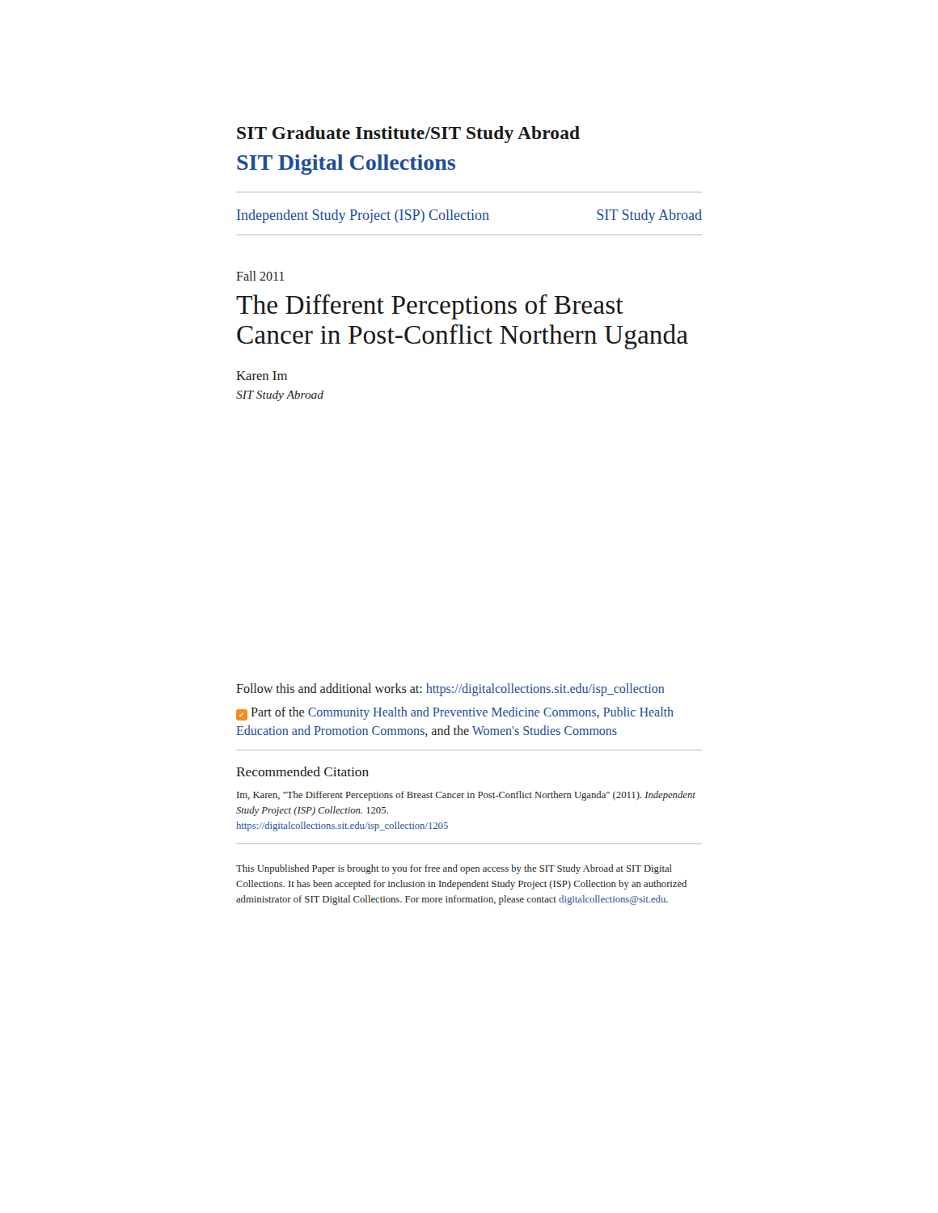SIT Graduate Institute/SIT Study Abroad
SIT Digital Collections
Independent Study Project (ISP) Collection
SIT Study Abroad
Fall 2011
The Different Perceptions of Breast Cancer in Post-Conflict Northern Uganda
Karen Im
SIT Study Abroad
Follow this and additional works at: https://digitalcollections.sit.edu/isp_collection
✓Part of the Community Health and Preventive Medicine Commons, Public Health Education and Promotion Commons, and the Women's Studies Commons
Recommended Citation
Im, Karen, "The Different Perceptions of Breast Cancer in Post-Conflict Northern Uganda" (2011). Independent Study Project (ISP) Collection. 1205.
https://digitalcollections.sit.edu/isp_collection/1205
This Unpublished Paper is brought to you for free and open access by the SIT Study Abroad at SIT Digital Collections. It has been accepted for inclusion in Independent Study Project (ISP) Collection by an authorized administrator of SIT Digital Collections. For more information, please contact digitalcollections@sit.edu.